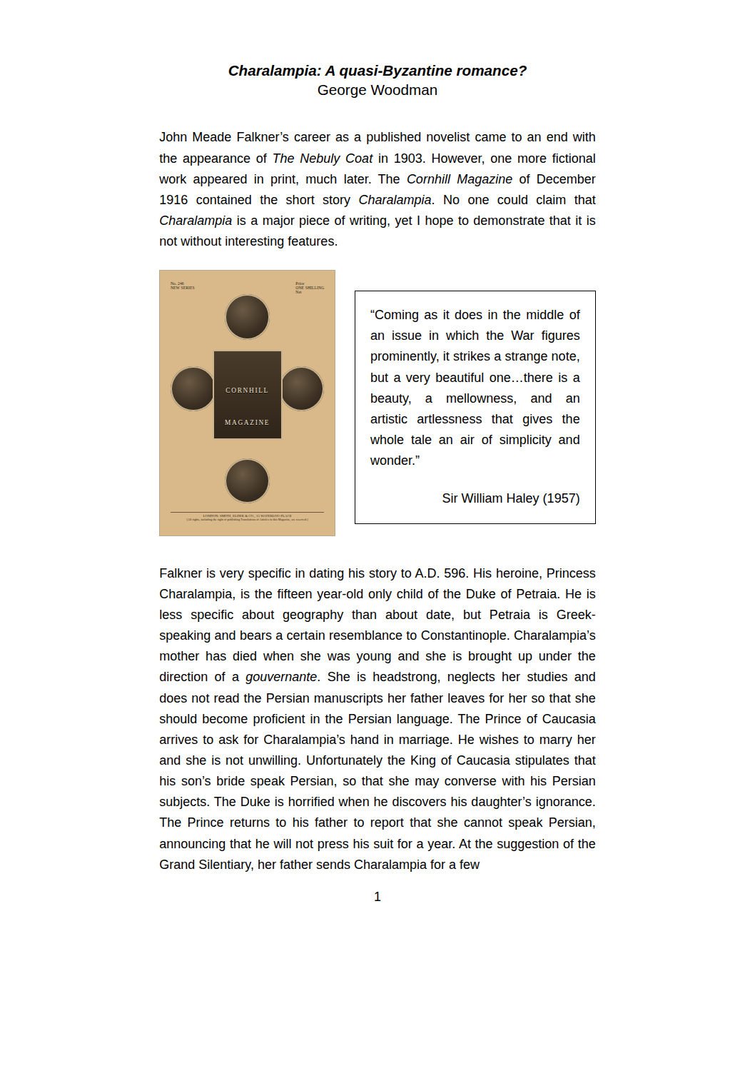Charalampia: A quasi-Byzantine romance?
George Woodman
John Meade Falkner’s career as a published novelist came to an end with the appearance of The Nebuly Coat in 1903. However, one more fictional work appeared in print, much later. The Cornhill Magazine of December 1916 contained the short story Charalampia. No one could claim that Charalampia is a major piece of writing, yet I hope to demonstrate that it is not without interesting features.
No. 246
NEW SERIES Price
ONE SHILLING
Net
CORNHILL
MAGAZINE
LONDON: SMITH, ELDER & CO., 15 WATERLOO PLACE
[All rights, including the right of publishing Translations of Articles in this Magazine, are reserved.]
“Coming as it does in the middle of an issue in which the War figures prominently, it strikes a strange note, but a very beautiful one…there is a beauty, a mellowness, and an artistic artlessness that gives the whole tale an air of simplicity and wonder.”
Sir William Haley (1957)
Falkner is very specific in dating his story to A.D. 596. His heroine, Princess Charalampia, is the fifteen year-old only child of the Duke of Petraia. He is less specific about geography than about date, but Petraia is Greek-speaking and bears a certain resemblance to Constantinople. Charalampia’s mother has died when she was young and she is brought up under the direction of a gouvernante. She is headstrong, neglects her studies and does not read the Persian manuscripts her father leaves for her so that she should become proficient in the Persian language. The Prince of Caucasia arrives to ask for Charalampia’s hand in marriage. He wishes to marry her and she is not unwilling. Unfortunately the King of Caucasia stipulates that his son’s bride speak Persian, so that she may converse with his Persian subjects. The Duke is horrified when he discovers his daughter’s ignorance. The Prince returns to his father to report that she cannot speak Persian, announcing that he will not press his suit for a year. At the suggestion of the Grand Silentiary, her father sends Charalampia for a few
1